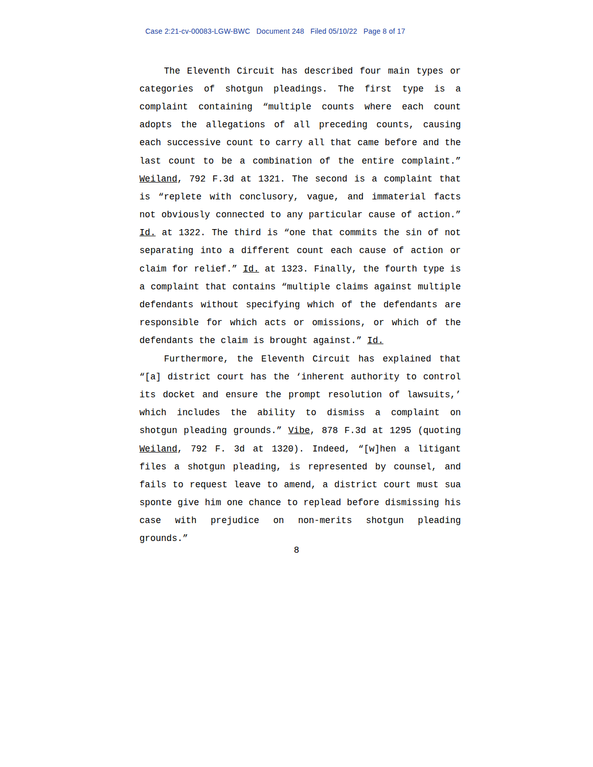Case 2:21-cv-00083-LGW-BWC Document 248 Filed 05/10/22 Page 8 of 17
The Eleventh Circuit has described four main types or categories of shotgun pleadings. The first type is a complaint containing “multiple counts where each count adopts the allegations of all preceding counts, causing each successive count to carry all that came before and the last count to be a combination of the entire complaint.” Weiland, 792 F.3d at 1321. The second is a complaint that is “replete with conclusory, vague, and immaterial facts not obviously connected to any particular cause of action.” Id. at 1322. The third is “one that commits the sin of not separating into a different count each cause of action or claim for relief.” Id. at 1323. Finally, the fourth type is a complaint that contains “multiple claims against multiple defendants without specifying which of the defendants are responsible for which acts or omissions, or which of the defendants the claim is brought against.” Id.
Furthermore, the Eleventh Circuit has explained that “[a] district court has the ‘inherent authority to control its docket and ensure the prompt resolution of lawsuits,’ which includes the ability to dismiss a complaint on shotgun pleading grounds.” Vibe, 878 F.3d at 1295 (quoting Weiland, 792 F. 3d at 1320). Indeed, “[w]hen a litigant files a shotgun pleading, is represented by counsel, and fails to request leave to amend, a district court must sua sponte give him one chance to replead before dismissing his case with prejudice on non-merits shotgun pleading grounds.”
8